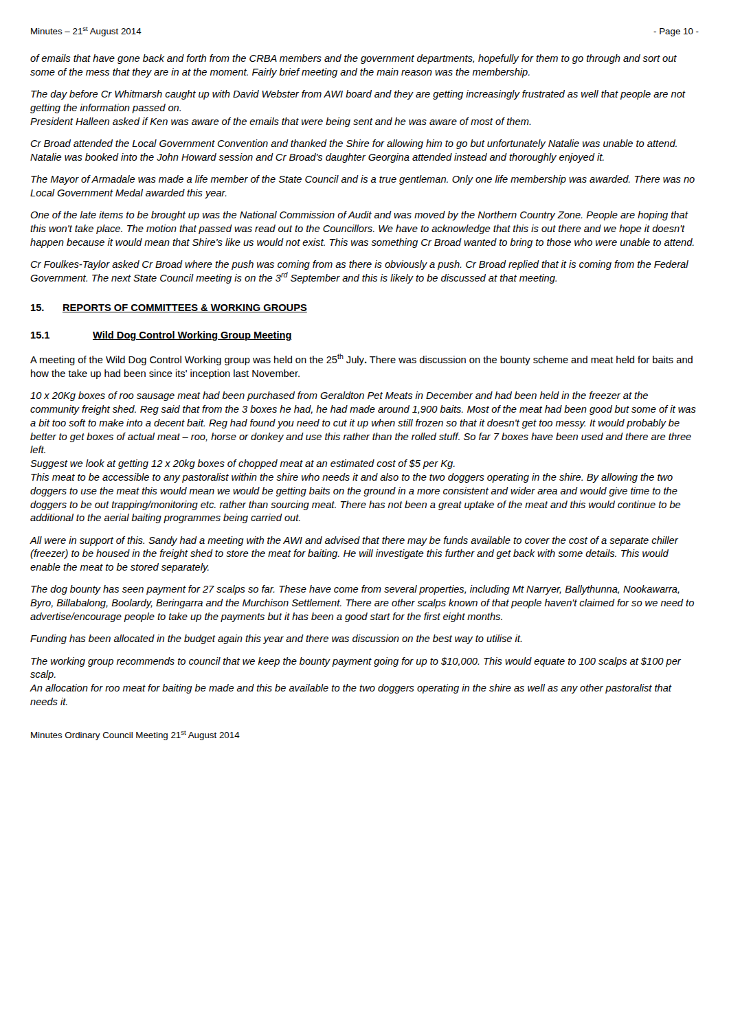Minutes – 21st August 2014 - Page 10 -
of emails that have gone back and forth from the CRBA members and the government departments, hopefully for them to go through and sort out some of the mess that they are in at the moment. Fairly brief meeting and the main reason was the membership.
The day before Cr Whitmarsh caught up with David Webster from AWI board and they are getting increasingly frustrated as well that people are not getting the information passed on.
President Halleen asked if Ken was aware of the emails that were being sent and he was aware of most of them.
Cr Broad attended the Local Government Convention and thanked the Shire for allowing him to go but unfortunately Natalie was unable to attend. Natalie was booked into the John Howard session and Cr Broad's daughter Georgina attended instead and thoroughly enjoyed it.
The Mayor of Armadale was made a life member of the State Council and is a true gentleman. Only one life membership was awarded. There was no Local Government Medal awarded this year.
One of the late items to be brought up was the National Commission of Audit and was moved by the Northern Country Zone. People are hoping that this won't take place. The motion that passed was read out to the Councillors. We have to acknowledge that this is out there and we hope it doesn't happen because it would mean that Shire's like us would not exist. This was something Cr Broad wanted to bring to those who were unable to attend.
Cr Foulkes-Taylor asked Cr Broad where the push was coming from as there is obviously a push. Cr Broad replied that it is coming from the Federal Government. The next State Council meeting is on the 3rd September and this is likely to be discussed at that meeting.
15. REPORTS OF COMMITTEES & WORKING GROUPS
15.1 Wild Dog Control Working Group Meeting
A meeting of the Wild Dog Control Working group was held on the 25th July. There was discussion on the bounty scheme and meat held for baits and how the take up had been since its' inception last November.
10 x 20Kg boxes of roo sausage meat had been purchased from Geraldton Pet Meats in December and had been held in the freezer at the community freight shed. Reg said that from the 3 boxes he had, he had made around 1,900 baits. Most of the meat had been good but some of it was a bit too soft to make into a decent bait. Reg had found you need to cut it up when still frozen so that it doesn't get too messy. It would probably be better to get boxes of actual meat – roo, horse or donkey and use this rather than the rolled stuff. So far 7 boxes have been used and there are three left.
Suggest we look at getting 12 x 20kg boxes of chopped meat at an estimated cost of $5 per Kg.
This meat to be accessible to any pastoralist within the shire who needs it and also to the two doggers operating in the shire. By allowing the two doggers to use the meat this would mean we would be getting baits on the ground in a more consistent and wider area and would give time to the doggers to be out trapping/monitoring etc. rather than sourcing meat. There has not been a great uptake of the meat and this would continue to be additional to the aerial baiting programmes being carried out.
All were in support of this. Sandy had a meeting with the AWI and advised that there may be funds available to cover the cost of a separate chiller (freezer) to be housed in the freight shed to store the meat for baiting. He will investigate this further and get back with some details. This would enable the meat to be stored separately.
The dog bounty has seen payment for 27 scalps so far. These have come from several properties, including Mt Narryer, Ballythunna, Nookawarra, Byro, Billabalong, Boolardy, Beringarra and the Murchison Settlement. There are other scalps known of that people haven't claimed for so we need to advertise/encourage people to take up the payments but it has been a good start for the first eight months.
Funding has been allocated in the budget again this year and there was discussion on the best way to utilise it.
The working group recommends to council that we keep the bounty payment going for up to $10,000. This would equate to 100 scalps at $100 per scalp.
An allocation for roo meat for baiting be made and this be available to the two doggers operating in the shire as well as any other pastoralist that needs it.
Minutes Ordinary Council Meeting 21st August 2014